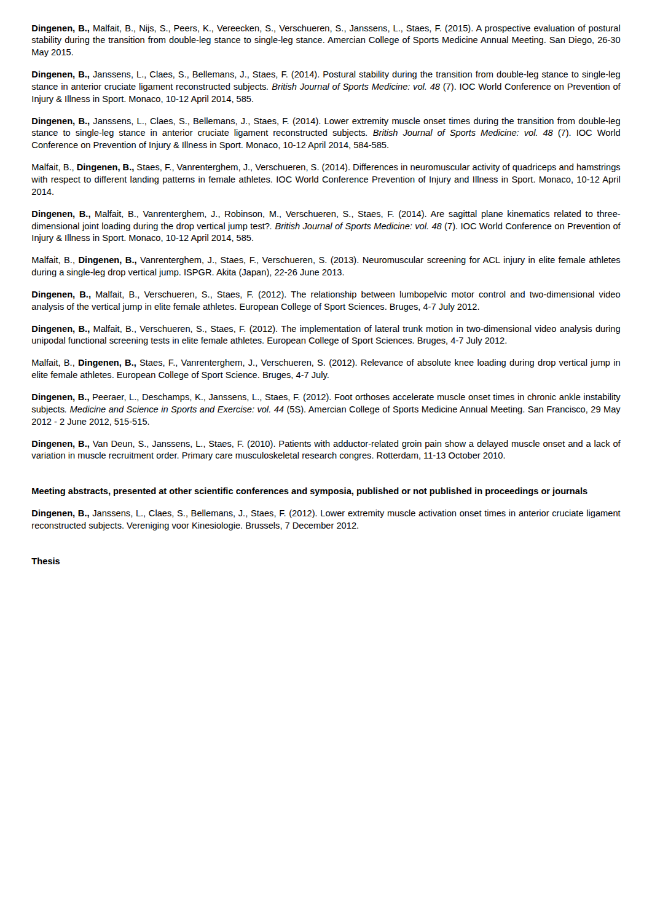Dingenen, B., Malfait, B., Nijs, S., Peers, K., Vereecken, S., Verschueren, S., Janssens, L., Staes, F. (2015). A prospective evaluation of postural stability during the transition from double-leg stance to single-leg stance. Amercian College of Sports Medicine Annual Meeting. San Diego, 26-30 May 2015.
Dingenen, B., Janssens, L., Claes, S., Bellemans, J., Staes, F. (2014). Postural stability during the transition from double-leg stance to single-leg stance in anterior cruciate ligament reconstructed subjects. British Journal of Sports Medicine: vol. 48 (7). IOC World Conference on Prevention of Injury & Illness in Sport. Monaco, 10-12 April 2014, 585.
Dingenen, B., Janssens, L., Claes, S., Bellemans, J., Staes, F. (2014). Lower extremity muscle onset times during the transition from double-leg stance to single-leg stance in anterior cruciate ligament reconstructed subjects. British Journal of Sports Medicine: vol. 48 (7). IOC World Conference on Prevention of Injury & Illness in Sport. Monaco, 10-12 April 2014, 584-585.
Malfait, B., Dingenen, B., Staes, F., Vanrenterghem, J., Verschueren, S. (2014). Differences in neuromuscular activity of quadriceps and hamstrings with respect to different landing patterns in female athletes. IOC World Conference Prevention of Injury and Illness in Sport. Monaco, 10-12 April 2014.
Dingenen, B., Malfait, B., Vanrenterghem, J., Robinson, M., Verschueren, S., Staes, F. (2014). Are sagittal plane kinematics related to three-dimensional joint loading during the drop vertical jump test?. British Journal of Sports Medicine: vol. 48 (7). IOC World Conference on Prevention of Injury & Illness in Sport. Monaco, 10-12 April 2014, 585.
Malfait, B., Dingenen, B., Vanrenterghem, J., Staes, F., Verschueren, S. (2013). Neuromuscular screening for ACL injury in elite female athletes during a single-leg drop vertical jump. ISPGR. Akita (Japan), 22-26 June 2013.
Dingenen, B., Malfait, B., Verschueren, S., Staes, F. (2012). The relationship between lumbopelvic motor control and two-dimensional video analysis of the vertical jump in elite female athletes. European College of Sport Sciences. Bruges, 4-7 July 2012.
Dingenen, B., Malfait, B., Verschueren, S., Staes, F. (2012). The implementation of lateral trunk motion in two-dimensional video analysis during unipodal functional screening tests in elite female athletes. European College of Sport Sciences. Bruges, 4-7 July 2012.
Malfait, B., Dingenen, B., Staes, F., Vanrenterghem, J., Verschueren, S. (2012). Relevance of absolute knee loading during drop vertical jump in elite female athletes. European College of Sport Science. Bruges, 4-7 July.
Dingenen, B., Peeraer, L., Deschamps, K., Janssens, L., Staes, F. (2012). Foot orthoses accelerate muscle onset times in chronic ankle instability subjects. Medicine and Science in Sports and Exercise: vol. 44 (5S). Amercian College of Sports Medicine Annual Meeting. San Francisco, 29 May 2012 - 2 June 2012, 515-515.
Dingenen, B., Van Deun, S., Janssens, L., Staes, F. (2010). Patients with adductor-related groin pain show a delayed muscle onset and a lack of variation in muscle recruitment order. Primary care musculoskeletal research congres. Rotterdam, 11-13 October 2010.
Meeting abstracts, presented at other scientific conferences and symposia, published or not published in proceedings or journals
Dingenen, B., Janssens, L., Claes, S., Bellemans, J., Staes, F. (2012). Lower extremity muscle activation onset times in anterior cruciate ligament reconstructed subjects. Vereniging voor Kinesiologie. Brussels, 7 December 2012.
Thesis